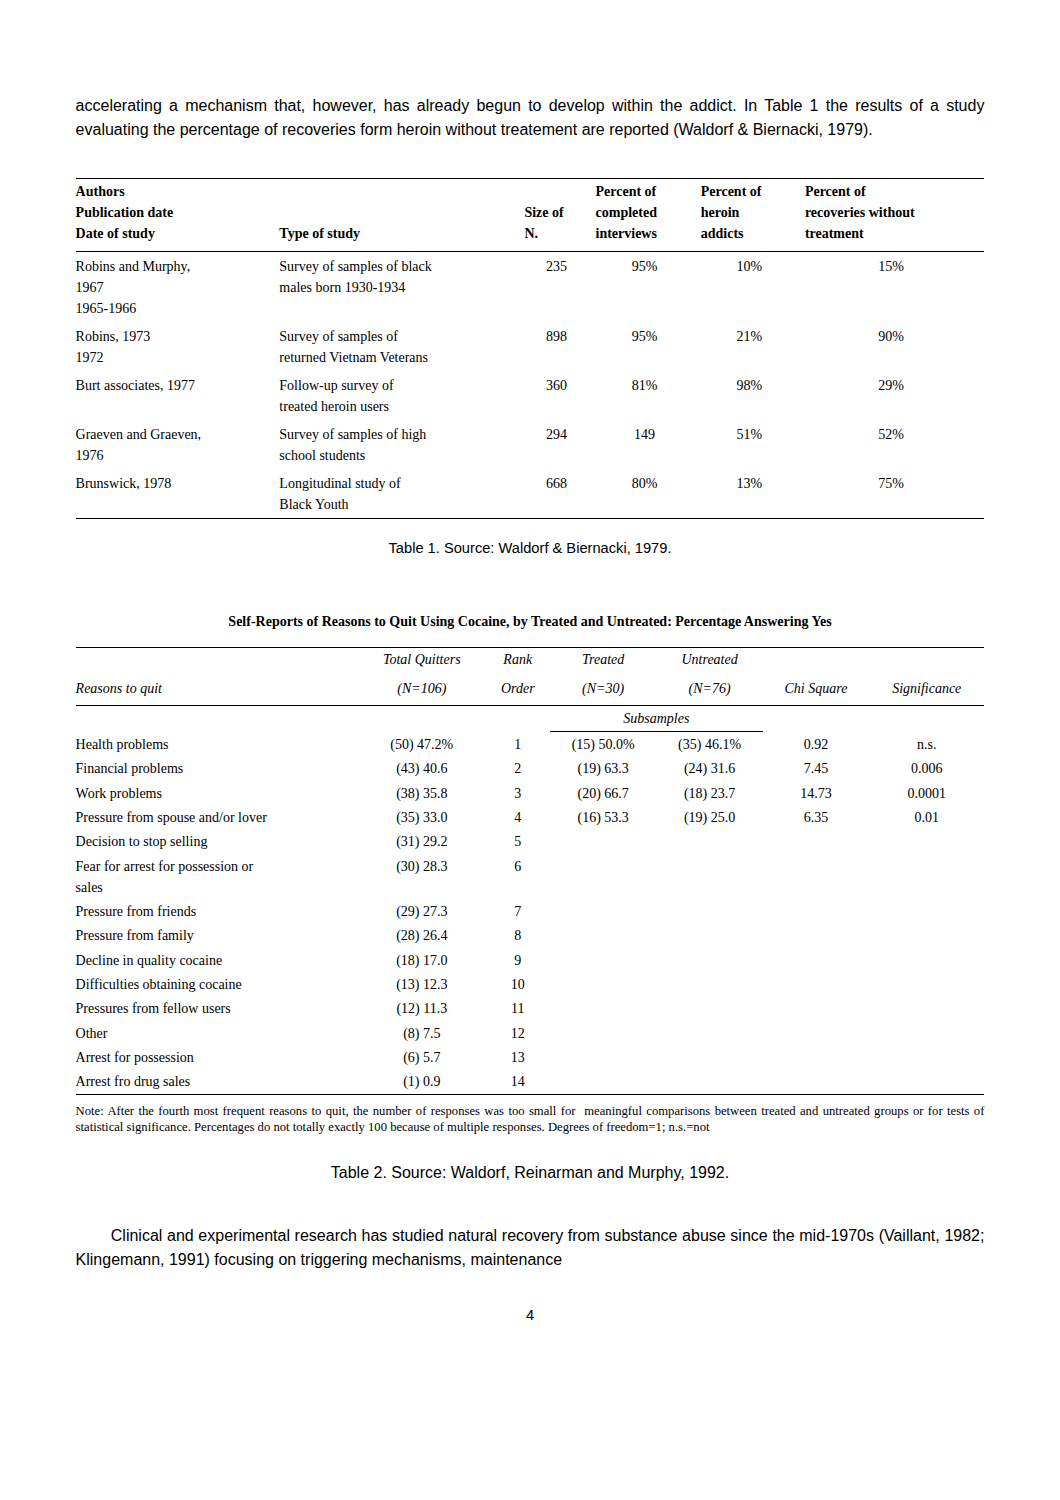accelerating a mechanism that, however, has already begun to develop within the addict. In Table 1 the results of a study evaluating the percentage of recoveries form heroin without treatement are reported (Waldorf & Biernacki, 1979).
Table 1. Source: Waldorf & Biernacki, 1979.
| Authors Publication date Date of study | Type of study | Size of N. | Percent of completed interviews | Percent of heroin addicts | Percent of recoveries without treatment |
| --- | --- | --- | --- | --- | --- |
| Robins and Murphy, 1967 1965-1966 | Survey of samples of black males born 1930-1934 | 235 | 95% | 10% | 15% |
| Robins, 1973 1972 | Survey of samples of returned Vietnam Veterans | 898 | 95% | 21% | 90% |
| Burt associates, 1977 | Follow-up survey of treated heroin users | 360 | 81% | 98% | 29% |
| Graeven and Graeven, 1976 | Survey of samples of high school students | 294 | 149 | 51% | 52% |
| Brunswick, 1978 | Longitudinal study of Black Youth | 668 | 80% | 13% | 75% |
Self-Reports of Reasons to Quit Using Cocaine, by Treated and Untreated: Percentage Answering Yes
| | | | Subsamples | | |
| | Total Quitters | Rank | Treated | Untreated | | |
| Reasons to quit | (N=106) | Order | (N=30) | (N=76) | Chi Square | Significance |
| Health problems | (50) 47.2% | 1 | (15) 50.0% | (35) 46.1% | 0.92 | n.s. |
| Financial problems | (43) 40.6 | 2 | (19) 63.3 | (24) 31.6 | 7.45 | 0.006 |
| Work problems | (38) 35.8 | 3 | (20) 66.7 | (18) 23.7 | 14.73 | 0.0001 |
| Pressure from spouse and/or lover | (35) 33.0 | 4 | (16) 53.3 | (19) 25.0 | 6.35 | 0.01 |
| Decision to stop selling | (31) 29.2 | 5 | | | | |
| Fear for arrest for possession or sales | (30) 28.3 | 6 | | | | |
| Pressure from friends | (29) 27.3 | 7 | | | | |
| Pressure from family | (28) 26.4 | 8 | | | | |
| Decline in quality cocaine | (18) 17.0 | 9 | | | | |
| Difficulties obtaining cocaine | (13) 12.3 | 10 | | | | |
| Pressures from fellow users | (12) 11.3 | 11 | | | | |
| Other | (8) 7.5 | 12 | | | | |
| Arrest for possession | (6) 5.7 | 13 | | | | |
| Arrest fro drug sales | (1) 0.9 | 14 | | | | |
Note: After the fourth most frequent reasons to quit, the number of responses was too small for meaningful comparisons between treated and untreated groups or for tests of statistical significance. Percentages do not totally exactly 100 because of multiple responses. Degrees of freedom=1; n.s.=not
Table 2. Source: Waldorf, Reinarman and Murphy, 1992.
Clinical and experimental research has studied natural recovery from substance abuse since the mid-1970s (Vaillant, 1982; Klingemann, 1991) focusing on triggering mechanisms, maintenance
4